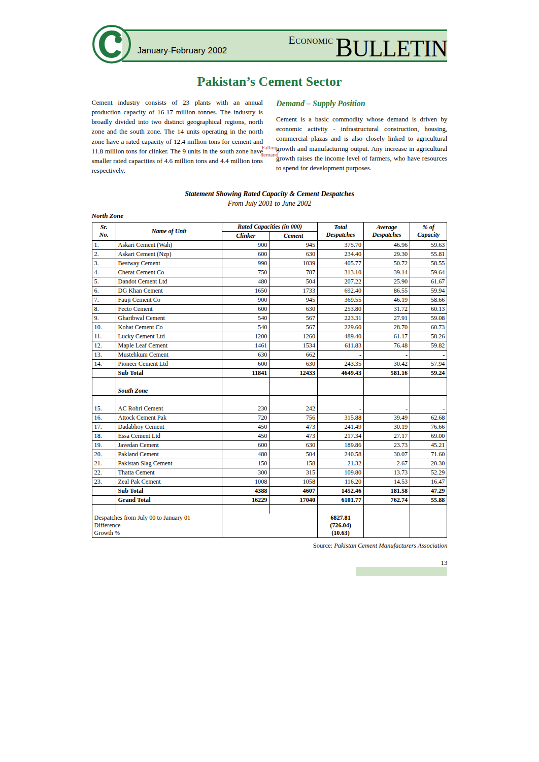January-February 2002
Economic BULLETIN
Pakistan’s Cement Sector
Cement industry consists of 23 plants with an annual production capacity of 16-17 million tonnes. The industry is broadly divided into two distinct geographical regions, north zone and the south zone. The 14 units operating in the north zone have a rated capacity of 12.4 million tons for cement and 11.8 million tons for clinker. The 9 units in the south zone have smaller rated capacities of 4.6 million tons and 4.4 million tons respectively.
Demand – Supply Position
Cement is a basic commodity whose demand is driven by economic activity - infrastructural construction, housing, commercial plazas and is also closely linked to agricultural growth and manufacturing output. Any increase in agricultural growth raises the income level of farmers, who have resources to spend for development purposes.
Falling
demand
Statement Showing Rated Capacity & Cement Despatches
From July 2001 to June 2002
North Zone
| Sr. No. | Name of Unit | Rated Capacities (in 000) | Total Despatches | Average Despatches | % of Capacity |
| --- | --- | --- | --- | --- | --- |
| Clinker | Cement |
| 1. | Askari Cement (Wah) | 900 | 945 | 375.70 | 46.96 | 59.63 |
| 2. | Askari Cement (Nzp) | 600 | 630 | 234.40 | 29.30 | 55.81 |
| 3. | Bestway Cement | 990 | 1039 | 405.77 | 50.72 | 58.55 |
| 4. | Cherat Cement Co | 750 | 787 | 313.10 | 39.14 | 59.64 |
| 5. | Dandot Cement Ltd | 480 | 504 | 207.22 | 25.90 | 61.67 |
| 6. | DG Khan Cement | 1650 | 1733 | 692.40 | 86.55 | 59.94 |
| 7. | Fauji Cement Co | 900 | 945 | 369.55 | 46.19 | 58.66 |
| 8. | Fecto Cement | 600 | 630 | 253.80 | 31.72 | 60.13 |
| 9. | Gharibwal Cement | 540 | 567 | 223.31 | 27.91 | 59.08 |
| 10. | Kohat Cement Co | 540 | 567 | 229.60 | 28.70 | 60.73 |
| 11. | Lucky Cement Ltd | 1200 | 1260 | 489.40 | 61.17 | 58.26 |
| 12. | Maple Leaf Cement | 1461 | 1534 | 611.83 | 76.48 | 59.82 |
| 13. | Mustehkum Cement | 630 | 662 | - | - | - |
| 14. | Pioneer Cement Ltd | 600 | 630 | 243.35 | 30.42 | 57.94 |
| | Sub Total | 11841 | 12433 | 4649.43 | 581.16 | 59.24 |
| | South Zone | | | | | |
| 15. | AC Rohri Cement | 230 | 242 | - | - | - |
| 16. | Attock Cement Pak | 720 | 756 | 315.88 | 39.49 | 62.68 |
| 17. | Dadabhoy Cement | 450 | 473 | 241.49 | 30.19 | 76.66 |
| 18. | Essa Cement Ltd | 450 | 473 | 217.34 | 27.17 | 69.00 |
| 19. | Javedan Cement | 600 | 630 | 189.86 | 23.73 | 45.21 |
| 20. | Pakland Cement | 480 | 504 | 240.58 | 30.07 | 71.60 |
| 21. | Pakistan Slag Cement | 150 | 158 | 21.32 | 2.67 | 20.30 |
| 22. | Thatta Cement | 300 | 315 | 109.80 | 13.73 | 52.29 |
| 23. | Zeal Pak Cement | 1008 | 1058 | 116.20 | 14.53 | 16.47 |
| | Sub Total | 4388 | 4607 | 1452.46 | 181.58 | 47.29 |
| | Grand Total | 16229 | 17040 | 6101.77 | 762.74 | 55.88 |
| Despatches from July 00 to January 01 Difference Growth % | | 6827.81 (726.04) (10.63) | | |
Source: Pakistan Cement Manufacturers Association
13